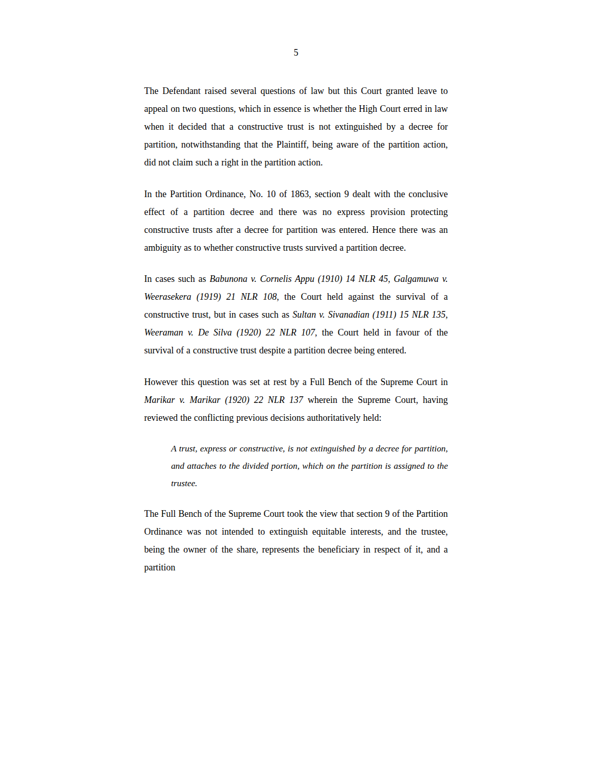5
The Defendant raised several questions of law but this Court granted leave to appeal on two questions, which in essence is whether the High Court erred in law when it decided that a constructive trust is not extinguished by a decree for partition, notwithstanding that the Plaintiff, being aware of the partition action, did not claim such a right in the partition action.
In the Partition Ordinance, No. 10 of 1863, section 9 dealt with the conclusive effect of a partition decree and there was no express provision protecting constructive trusts after a decree for partition was entered. Hence there was an ambiguity as to whether constructive trusts survived a partition decree.
In cases such as Babunona v. Cornelis Appu (1910) 14 NLR 45, Galgamuwa v. Weerasekera (1919) 21 NLR 108, the Court held against the survival of a constructive trust, but in cases such as Sultan v. Sivanadian (1911) 15 NLR 135, Weeraman v. De Silva (1920) 22 NLR 107, the Court held in favour of the survival of a constructive trust despite a partition decree being entered.
However this question was set at rest by a Full Bench of the Supreme Court in Marikar v. Marikar (1920) 22 NLR 137 wherein the Supreme Court, having reviewed the conflicting previous decisions authoritatively held:
A trust, express or constructive, is not extinguished by a decree for partition, and attaches to the divided portion, which on the partition is assigned to the trustee.
The Full Bench of the Supreme Court took the view that section 9 of the Partition Ordinance was not intended to extinguish equitable interests, and the trustee, being the owner of the share, represents the beneficiary in respect of it, and a partition